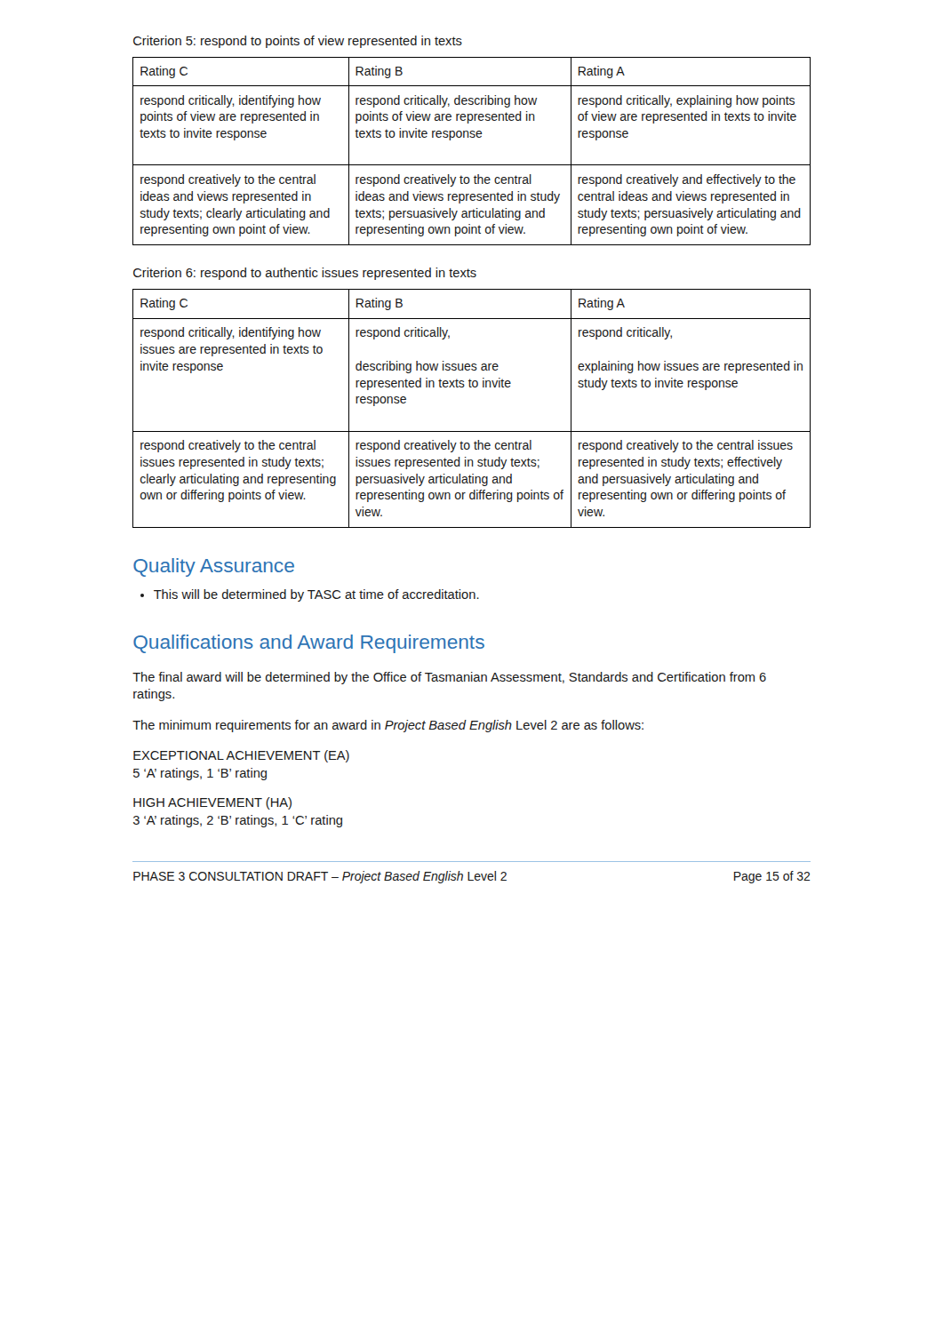Criterion 5: respond to points of view represented in texts
| Rating C | Rating B | Rating A |
| --- | --- | --- |
| respond critically, identifying how points of view are represented in texts to invite response | respond critically, describing how points of view are represented in texts to invite response | respond critically, explaining how points of view are represented in texts to invite response |
| respond creatively to the central ideas and views represented in study texts; clearly articulating and representing own point of view. | respond creatively to the central ideas and views represented in study texts; persuasively articulating and representing own point of view. | respond creatively and effectively to the central ideas and views represented in study texts; persuasively articulating and representing own point of view. |
Criterion 6: respond to authentic issues represented in texts
| Rating C | Rating B | Rating A |
| --- | --- | --- |
| respond critically, identifying how issues are represented in texts to invite response | respond critically, describing how issues are represented in texts to invite response | respond critically, explaining how issues are represented in study texts to invite response |
| respond creatively to the central issues represented in study texts; clearly articulating and representing own or differing points of view. | respond creatively to the central issues represented in study texts; persuasively articulating and representing own or differing points of view. | respond creatively to the central issues represented in study texts; effectively and persuasively articulating and representing own or differing points of view. |
Quality Assurance
This will be determined by TASC at time of accreditation.
Qualifications and Award Requirements
The final award will be determined by the Office of Tasmanian Assessment, Standards and Certification from 6 ratings.
The minimum requirements for an award in Project Based English Level 2 are as follows:
EXCEPTIONAL ACHIEVEMENT (EA)
5 ‘A’ ratings, 1 ‘B’ rating
HIGH ACHIEVEMENT (HA)
3 ‘A’ ratings, 2 ‘B’ ratings, 1 ‘C’ rating
PHASE 3 CONSULTATION DRAFT – Project Based English Level 2 Page 15 of 32